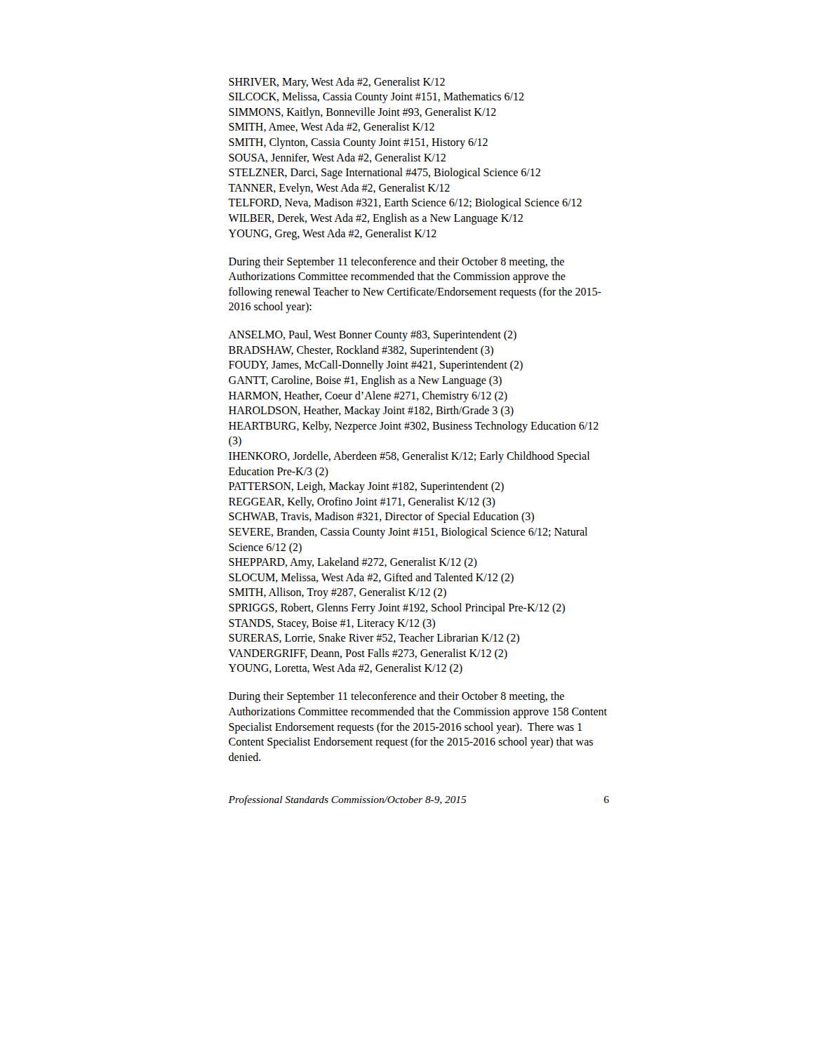SHRIVER, Mary, West Ada #2, Generalist K/12
SILCOCK, Melissa, Cassia County Joint #151, Mathematics 6/12
SIMMONS, Kaitlyn, Bonneville Joint #93, Generalist K/12
SMITH, Amee, West Ada #2, Generalist K/12
SMITH, Clynton, Cassia County Joint #151, History 6/12
SOUSA, Jennifer, West Ada #2, Generalist K/12
STELZNER, Darci, Sage International #475, Biological Science 6/12
TANNER, Evelyn, West Ada #2, Generalist K/12
TELFORD, Neva, Madison #321, Earth Science 6/12; Biological Science 6/12
WILBER, Derek, West Ada #2, English as a New Language K/12
YOUNG, Greg, West Ada #2, Generalist K/12
During their September 11 teleconference and their October 8 meeting, the Authorizations Committee recommended that the Commission approve the following renewal Teacher to New Certificate/Endorsement requests (for the 2015-2016 school year):
ANSELMO, Paul, West Bonner County #83, Superintendent (2)
BRADSHAW, Chester, Rockland #382, Superintendent (3)
FOUDY, James, McCall-Donnelly Joint #421, Superintendent (2)
GANTT, Caroline, Boise #1, English as a New Language (3)
HARMON, Heather, Coeur d’Alene #271, Chemistry 6/12 (2)
HAROLDSON, Heather, Mackay Joint #182, Birth/Grade 3 (3)
HEARTBURG, Kelby, Nezperce Joint #302, Business Technology Education 6/12 (3)
IHENKORO, Jordelle, Aberdeen #58, Generalist K/12; Early Childhood Special Education Pre-K/3 (2)
PATTERSON, Leigh, Mackay Joint #182, Superintendent (2)
REGGEAR, Kelly, Orofino Joint #171, Generalist K/12 (3)
SCHWAB, Travis, Madison #321, Director of Special Education (3)
SEVERE, Branden, Cassia County Joint #151, Biological Science 6/12; Natural Science 6/12 (2)
SHEPPARD, Amy, Lakeland #272, Generalist K/12 (2)
SLOCUM, Melissa, West Ada #2, Gifted and Talented K/12 (2)
SMITH, Allison, Troy #287, Generalist K/12 (2)
SPRIGGS, Robert, Glenns Ferry Joint #192, School Principal Pre-K/12 (2)
STANDS, Stacey, Boise #1, Literacy K/12 (3)
SURERAS, Lorrie, Snake River #52, Teacher Librarian K/12 (2)
VANDERGRIFF, Deann, Post Falls #273, Generalist K/12 (2)
YOUNG, Loretta, West Ada #2, Generalist K/12 (2)
During their September 11 teleconference and their October 8 meeting, the Authorizations Committee recommended that the Commission approve 158 Content Specialist Endorsement requests (for the 2015-2016 school year). There was 1 Content Specialist Endorsement request (for the 2015-2016 school year) that was denied.
Professional Standards Commission/October 8-9, 2015 6